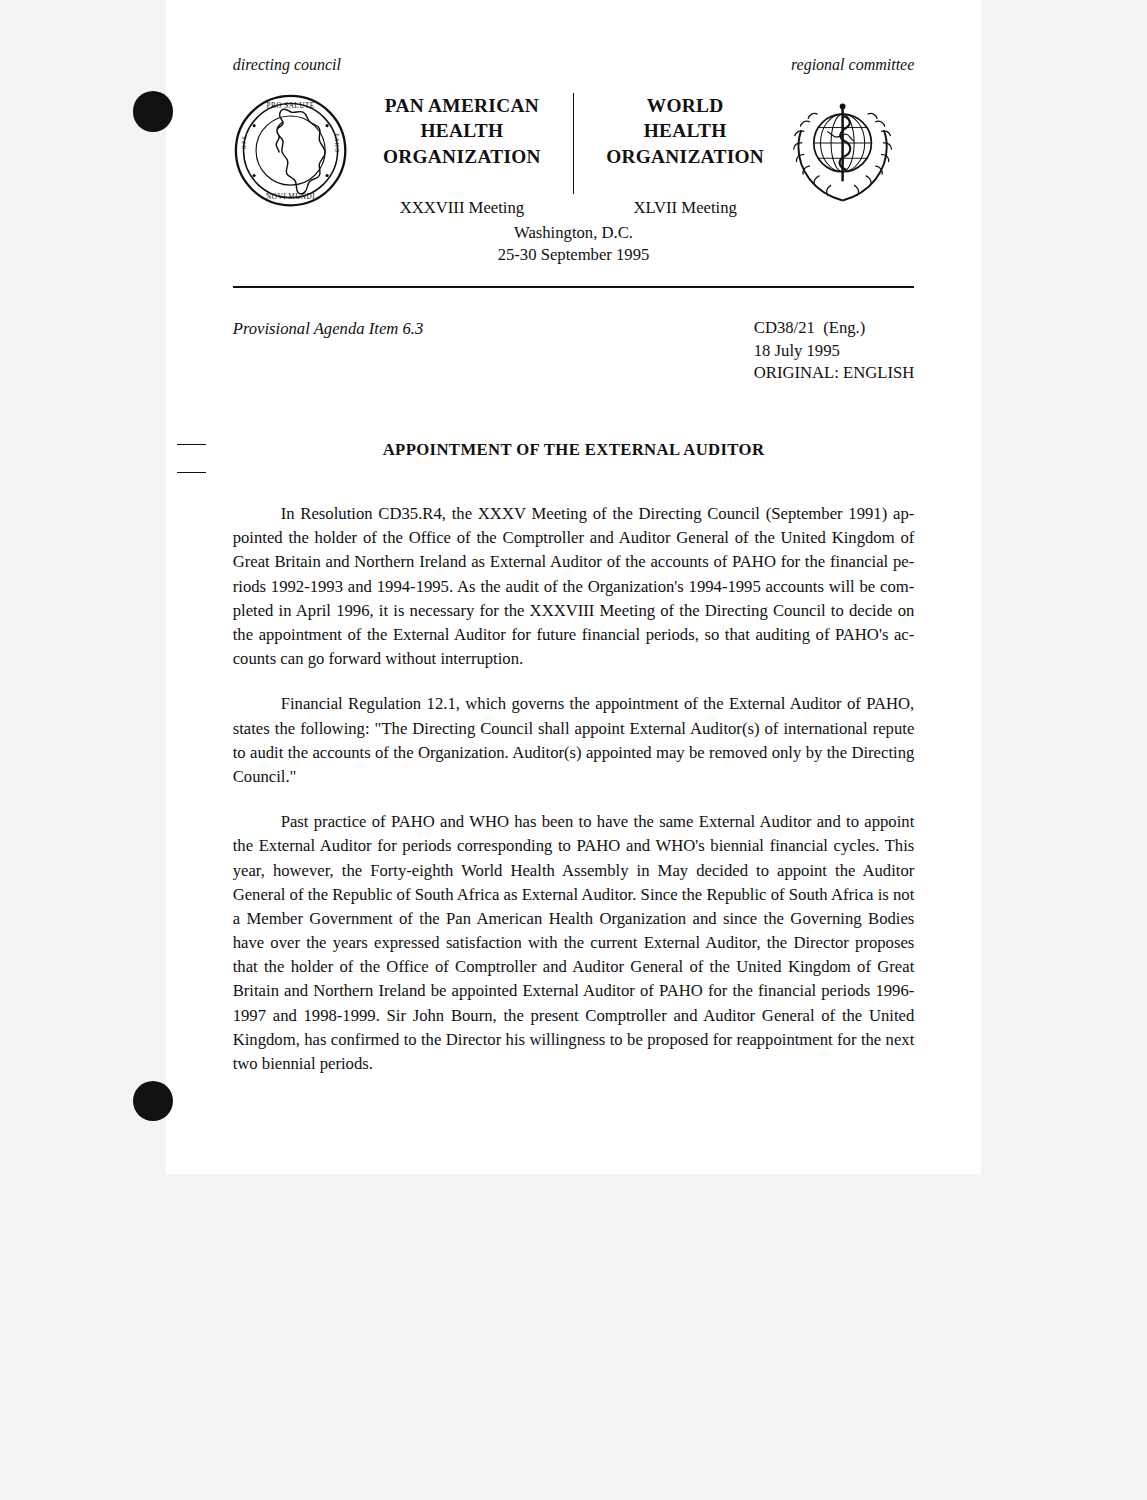directing council regional committee
PRO SALUTE NOVI MUNDI O P S P A H O
PAN AMERICAN
HEALTH
ORGANIZATION
WORLD
HEALTH
ORGANIZATION
XXXVIII Meeting
XLVII Meeting
Washington, D.C.
25-30 September 1995
Provisional Agenda Item 6.3
CD38/21 (Eng.)
18 July 1995
ORIGINAL: ENGLISH
APPOINTMENT OF THE EXTERNAL AUDITOR
In Resolution CD35.R4, the XXXV Meeting of the Directing Council (September 1991) appointed the holder of the Office of the Comptroller and Auditor General of the United Kingdom of Great Britain and Northern Ireland as External Auditor of the accounts of PAHO for the financial periods 1992-1993 and 1994-1995. As the audit of the Organization's 1994-1995 accounts will be completed in April 1996, it is necessary for the XXXVIII Meeting of the Directing Council to decide on the appointment of the External Auditor for future financial periods, so that auditing of PAHO's accounts can go forward without interruption.
Financial Regulation 12.1, which governs the appointment of the External Auditor of PAHO, states the following: "The Directing Council shall appoint External Auditor(s) of international repute to audit the accounts of the Organization. Auditor(s) appointed may be removed only by the Directing Council."
Past practice of PAHO and WHO has been to have the same External Auditor and to appoint the External Auditor for periods corresponding to PAHO and WHO's biennial financial cycles. This year, however, the Forty-eighth World Health Assembly in May decided to appoint the Auditor General of the Republic of South Africa as External Auditor. Since the Republic of South Africa is not a Member Government of the Pan American Health Organization and since the Governing Bodies have over the years expressed satisfaction with the current External Auditor, the Director proposes that the holder of the Office of Comptroller and Auditor General of the United Kingdom of Great Britain and Northern Ireland be appointed External Auditor of PAHO for the financial periods 1996-1997 and 1998-1999. Sir John Bourn, the present Comptroller and Auditor General of the United Kingdom, has confirmed to the Director his willingness to be proposed for reappointment for the next two biennial periods.